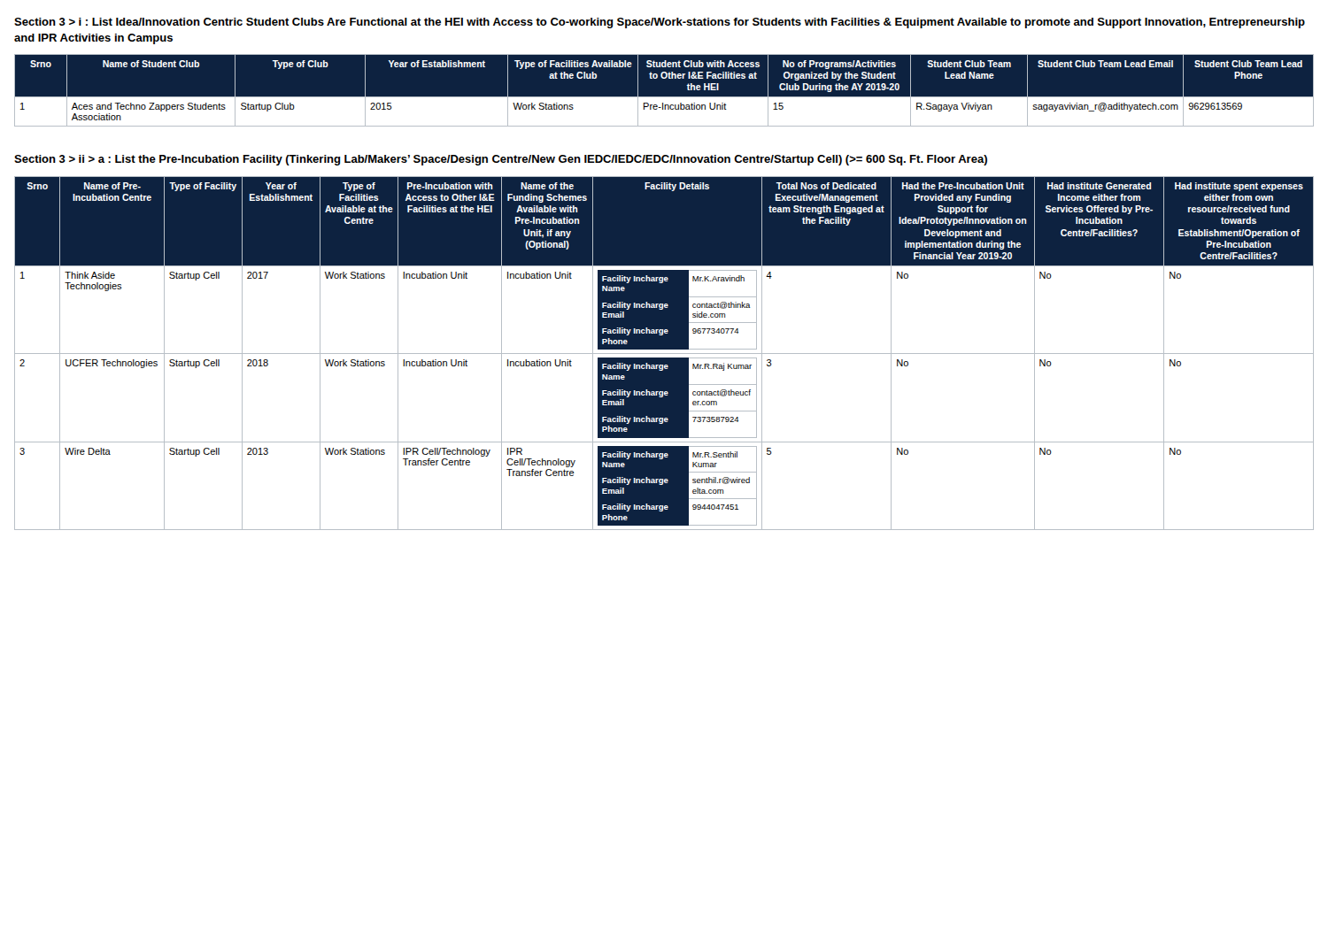Section 3 > i : List Idea/Innovation Centric Student Clubs Are Functional at the HEI with Access to Co-working Space/Work-stations for Students with Facilities & Equipment Available to promote and Support Innovation, Entrepreneurship and IPR Activities in Campus
| Srno | Name of Student Club | Type of Club | Year of Establishment | Type of Facilities Available at the Club | Student Club with Access to Other I&E Facilities at the HEI | No of Programs/Activities Organized by the Student Club During the AY 2019-20 | Student Club Team Lead Name | Student Club Team Lead Email | Student Club Team Lead Phone |
| --- | --- | --- | --- | --- | --- | --- | --- | --- | --- |
| 1 | Aces and Techno Zappers Students Association | Startup Club | 2015 | Work Stations | Pre-Incubation Unit | 15 | R.Sagaya Viviyan | sagayavivian_r@adithyatech.com | 9629613569 |
Section 3 > ii > a : List the Pre-Incubation Facility (Tinkering Lab/Makers’ Space/Design Centre/New Gen IEDC/IEDC/EDC/Innovation Centre/Startup Cell) (>= 600 Sq. Ft. Floor Area)
| Srno | Name of Pre-Incubation Centre | Type of Facility | Year of Establishment | Type of Facilities Available at the Centre | Pre-Incubation with Access to Other I&E Facilities at the HEI | Name of the Funding Schemes Available with Pre-Incubation Unit, if any (Optional) | Facility Details | Total Nos of Dedicated Executive/Management team Strength Engaged at the Facility | Had the Pre-Incubation Unit Provided any Funding Support for Idea/Prototype/Innovation on Development and implementation during the Financial Year 2019-20 | Had institute Generated Income either from Services Offered by Pre-Incubation Centre/Facilities? | Had institute spent expenses either from own resource/received fund towards Establishment/Operation of Pre-Incubation Centre/Facilities? |
| --- | --- | --- | --- | --- | --- | --- | --- | --- | --- | --- | --- |
| 1 | Think Aside Technologies | Startup Cell | 2017 | Work Stations | Incubation Unit | Incubation Unit | / Facility Incharge Name / Mr.K.Aravindh / / Facility Incharge Email / contact@thinkaside.com / / Facility Incharge Phone / 9677340774 / | 4 | No | No | No |
| 2 | UCFER Technologies | Startup Cell | 2018 | Work Stations | Incubation Unit | Incubation Unit | / Facility Incharge Name / Mr.R.Raj Kumar / / Facility Incharge Email / contact@theucfer.com / / Facility Incharge Phone / 7373587924 / | 3 | No | No | No |
| 3 | Wire Delta | Startup Cell | 2013 | Work Stations | IPR Cell/Technology Transfer Centre | IPR Cell/Technology Transfer Centre | / Facility Incharge Name / Mr.R.Senthil Kumar / / Facility Incharge Email / senthil.r@wiredelta.com / / Facility Incharge Phone / 9944047451 / | 5 | No | No | No |